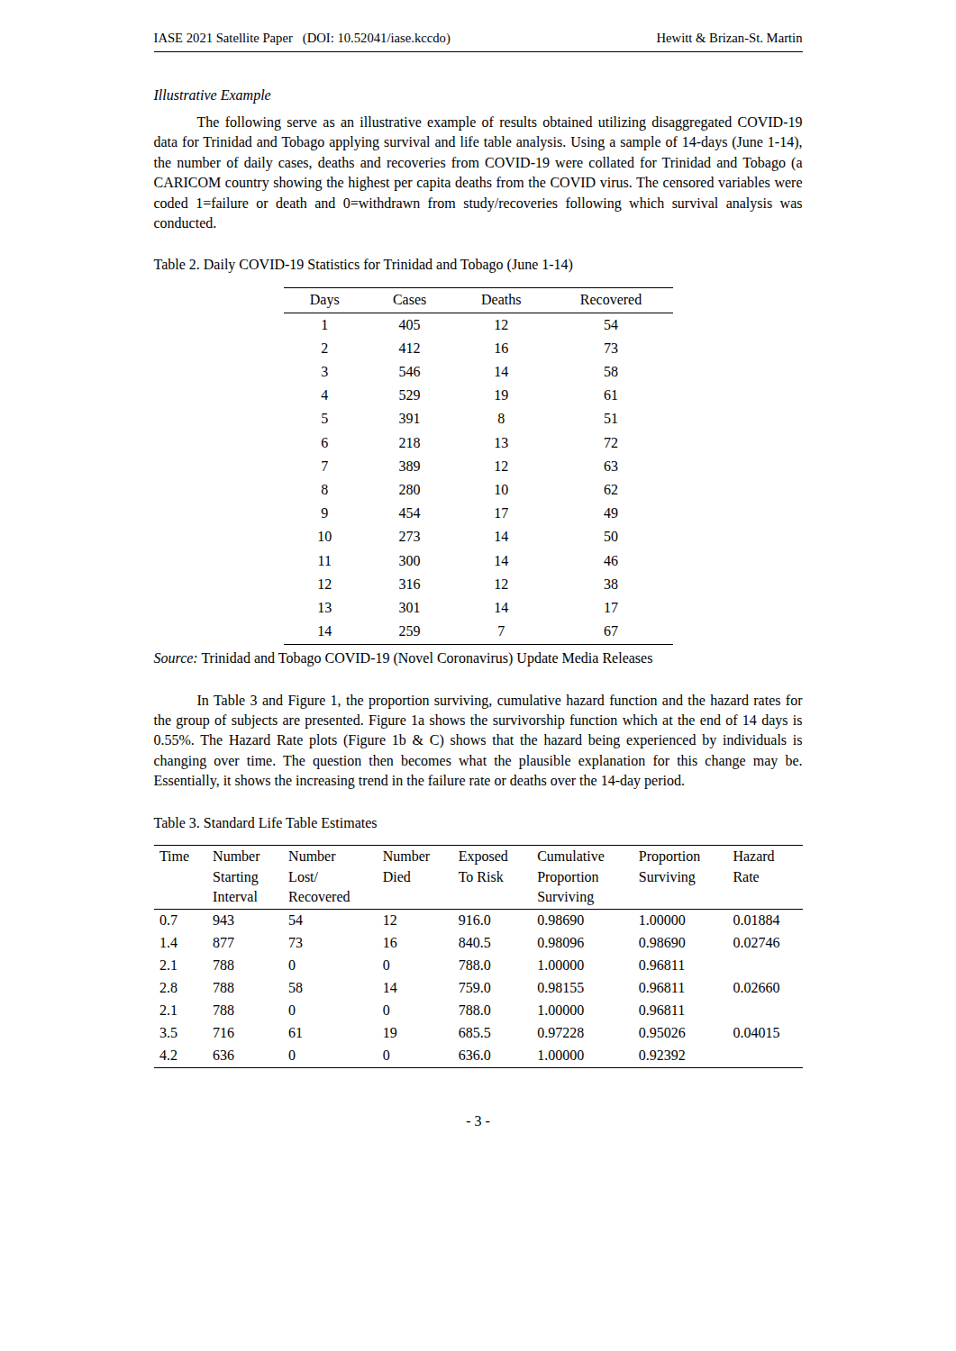IASE 2021 Satellite Paper (DOI: 10.52041/iase.kccdo) Hewitt & Brizan-St. Martin
Illustrative Example
The following serve as an illustrative example of results obtained utilizing disaggregated COVID-19 data for Trinidad and Tobago applying survival and life table analysis. Using a sample of 14-days (June 1-14), the number of daily cases, deaths and recoveries from COVID-19 were collated for Trinidad and Tobago (a CARICOM country showing the highest per capita deaths from the COVID virus. The censored variables were coded 1=failure or death and 0=withdrawn from study/recoveries following which survival analysis was conducted.
Table 2. Daily COVID-19 Statistics for Trinidad and Tobago (June 1-14)
| Days | Cases | Deaths | Recovered |
| --- | --- | --- | --- |
| 1 | 405 | 12 | 54 |
| 2 | 412 | 16 | 73 |
| 3 | 546 | 14 | 58 |
| 4 | 529 | 19 | 61 |
| 5 | 391 | 8 | 51 |
| 6 | 218 | 13 | 72 |
| 7 | 389 | 12 | 63 |
| 8 | 280 | 10 | 62 |
| 9 | 454 | 17 | 49 |
| 10 | 273 | 14 | 50 |
| 11 | 300 | 14 | 46 |
| 12 | 316 | 12 | 38 |
| 13 | 301 | 14 | 17 |
| 14 | 259 | 7 | 67 |
Source: Trinidad and Tobago COVID-19 (Novel Coronavirus) Update Media Releases
In Table 3 and Figure 1, the proportion surviving, cumulative hazard function and the hazard rates for the group of subjects are presented. Figure 1a shows the survivorship function which at the end of 14 days is 0.55%. The Hazard Rate plots (Figure 1b & C) shows that the hazard being experienced by individuals is changing over time. The question then becomes what the plausible explanation for this change may be. Essentially, it shows the increasing trend in the failure rate or deaths over the 14-day period.
Table 3. Standard Life Table Estimates
| Time | Number Starting Interval | Number Lost/ Recovered | Number Died | Exposed To Risk | Cumulative Proportion Surviving | Proportion Surviving | Hazard Rate |
| --- | --- | --- | --- | --- | --- | --- | --- |
| 0.7 | 943 | 54 | 12 | 916.0 | 0.98690 | 1.00000 | 0.01884 |
| 1.4 | 877 | 73 | 16 | 840.5 | 0.98096 | 0.98690 | 0.02746 |
| 2.1 | 788 | 0 | 0 | 788.0 | 1.00000 | 0.96811 | |
| 2.8 | 788 | 58 | 14 | 759.0 | 0.98155 | 0.96811 | 0.02660 |
| 2.1 | 788 | 0 | 0 | 788.0 | 1.00000 | 0.96811 | |
| 3.5 | 716 | 61 | 19 | 685.5 | 0.97228 | 0.95026 | 0.04015 |
| 4.2 | 636 | 0 | 0 | 636.0 | 1.00000 | 0.92392 | |
- 3 -